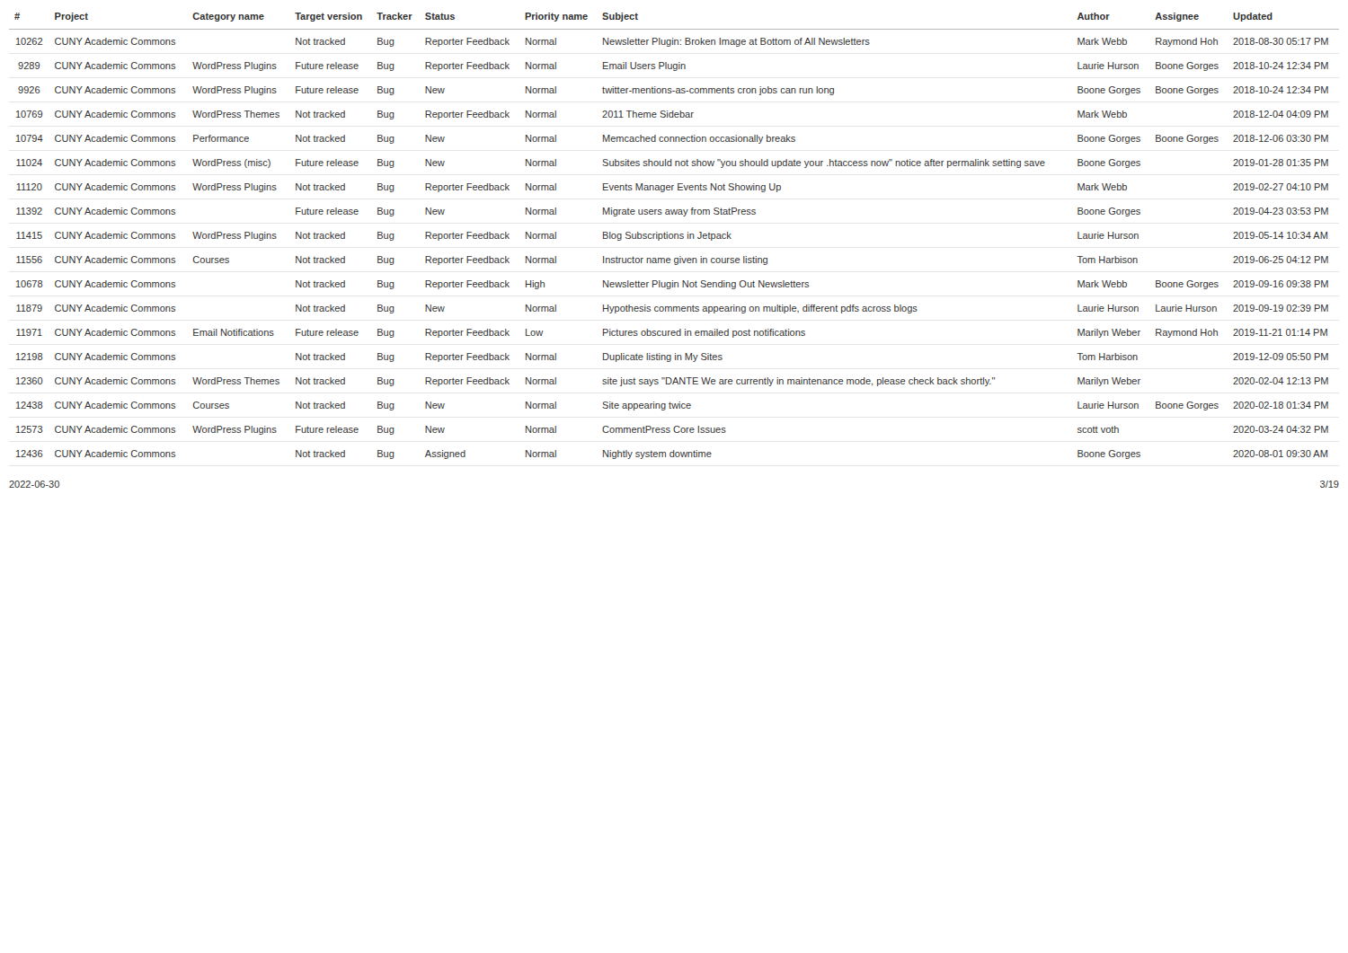| # | Project | Category name | Target version | Tracker | Status | Priority name | Subject | Author | Assignee | Updated |
| --- | --- | --- | --- | --- | --- | --- | --- | --- | --- | --- |
| 10262 | CUNY Academic Commons | | Not tracked | Bug | Reporter Feedback | Normal | Newsletter Plugin: Broken Image at Bottom of All Newsletters | Mark Webb | Raymond Hoh | 2018-08-30 05:17 PM |
| 9289 | CUNY Academic Commons | WordPress Plugins | Future release | Bug | Reporter Feedback | Normal | Email Users Plugin | Laurie Hurson | Boone Gorges | 2018-10-24 12:34 PM |
| 9926 | CUNY Academic Commons | WordPress Plugins | Future release | Bug | New | Normal | twitter-mentions-as-comments cron jobs can run long | Boone Gorges | Boone Gorges | 2018-10-24 12:34 PM |
| 10769 | CUNY Academic Commons | WordPress Themes | Not tracked | Bug | Reporter Feedback | Normal | 2011 Theme Sidebar | Mark Webb | | 2018-12-04 04:09 PM |
| 10794 | CUNY Academic Commons | Performance | Not tracked | Bug | New | Normal | Memcached connection occasionally breaks | Boone Gorges | Boone Gorges | 2018-12-06 03:30 PM |
| 11024 | CUNY Academic Commons | WordPress (misc) | Future release | Bug | New | Normal | Subsites should not show "you should update your .htaccess now" notice after permalink setting save | Boone Gorges | | 2019-01-28 01:35 PM |
| 11120 | CUNY Academic Commons | WordPress Plugins | Not tracked | Bug | Reporter Feedback | Normal | Events Manager Events Not Showing Up | Mark Webb | | 2019-02-27 04:10 PM |
| 11392 | CUNY Academic Commons | | Future release | Bug | New | Normal | Migrate users away from StatPress | Boone Gorges | | 2019-04-23 03:53 PM |
| 11415 | CUNY Academic Commons | WordPress Plugins | Not tracked | Bug | Reporter Feedback | Normal | Blog Subscriptions in Jetpack | Laurie Hurson | | 2019-05-14 10:34 AM |
| 11556 | CUNY Academic Commons | Courses | Not tracked | Bug | Reporter Feedback | Normal | Instructor name given in course listing | Tom Harbison | | 2019-06-25 04:12 PM |
| 10678 | CUNY Academic Commons | | Not tracked | Bug | Reporter Feedback | High | Newsletter Plugin Not Sending Out Newsletters | Mark Webb | Boone Gorges | 2019-09-16 09:38 PM |
| 11879 | CUNY Academic Commons | | Not tracked | Bug | New | Normal | Hypothesis comments appearing on multiple, different pdfs across blogs | Laurie Hurson | Laurie Hurson | 2019-09-19 02:39 PM |
| 11971 | CUNY Academic Commons | Email Notifications | Future release | Bug | Reporter Feedback | Low | Pictures obscured in emailed post notifications | Marilyn Weber | Raymond Hoh | 2019-11-21 01:14 PM |
| 12198 | CUNY Academic Commons | | Not tracked | Bug | Reporter Feedback | Normal | Duplicate listing in My Sites | Tom Harbison | | 2019-12-09 05:50 PM |
| 12360 | CUNY Academic Commons | WordPress Themes | Not tracked | Bug | Reporter Feedback | Normal | site just says "DANTE We are currently in maintenance mode, please check back shortly." | Marilyn Weber | | 2020-02-04 12:13 PM |
| 12438 | CUNY Academic Commons | Courses | Not tracked | Bug | New | Normal | Site appearing twice | Laurie Hurson | Boone Gorges | 2020-02-18 01:34 PM |
| 12573 | CUNY Academic Commons | WordPress Plugins | Future release | Bug | New | Normal | CommentPress Core Issues | scott voth | | 2020-03-24 04:32 PM |
| 12436 | CUNY Academic Commons | | Not tracked | Bug | Assigned | Normal | Nightly system downtime | Boone Gorges | | 2020-08-01 09:30 AM |
2022-06-30 3/19